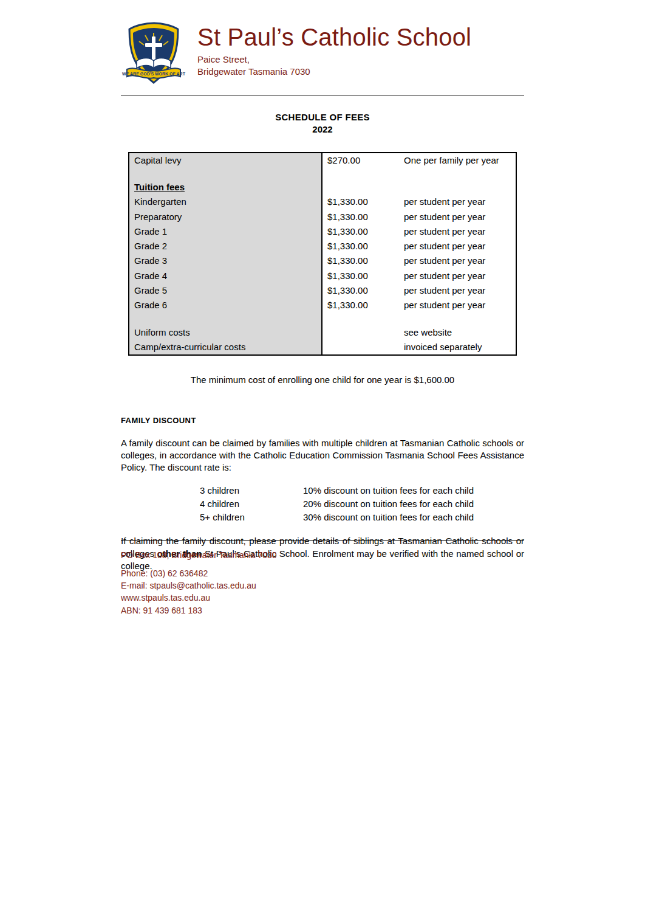WE ARE GOD'S WORK OF ART
St Paul’s Catholic School
Paice Street,
Bridgewater Tasmania 7030
SCHEDULE OF FEES
2022
| Capital levy | $270.00 | One per family per year |
| Tuition fees | | |
| Kindergarten | $1,330.00 | per student per year |
| Preparatory | $1,330.00 | per student per year |
| Grade 1 | $1,330.00 | per student per year |
| Grade 2 | $1,330.00 | per student per year |
| Grade 3 | $1,330.00 | per student per year |
| Grade 4 | $1,330.00 | per student per year |
| Grade 5 | $1,330.00 | per student per year |
| Grade 6 | $1,330.00 | per student per year |
| Uniform costs | | see website |
| Camp/extra-curricular costs | | invoiced separately |
The minimum cost of enrolling one child for one year is $1,600.00
FAMILY DISCOUNT
A family discount can be claimed by families with multiple children at Tasmanian Catholic schools or colleges, in accordance with the Catholic Education Commission Tasmania School Fees Assistance Policy. The discount rate is:
| 3 children | 10% discount on tuition fees for each child |
| 4 children | 20% discount on tuition fees for each child |
| 5+ children | 30% discount on tuition fees for each child |
If claiming the family discount, please provide details of siblings at Tasmanian Catholic schools or colleges other than St Paul’s Catholic School. Enrolment may be verified with the named school or college.
PO Box 108, Bridgewater Tasmania 7030
Phone: (03) 62 636482
E-mail: stpauls@catholic.tas.edu.au
www.stpauls.tas.edu.au
ABN: 91 439 681 183